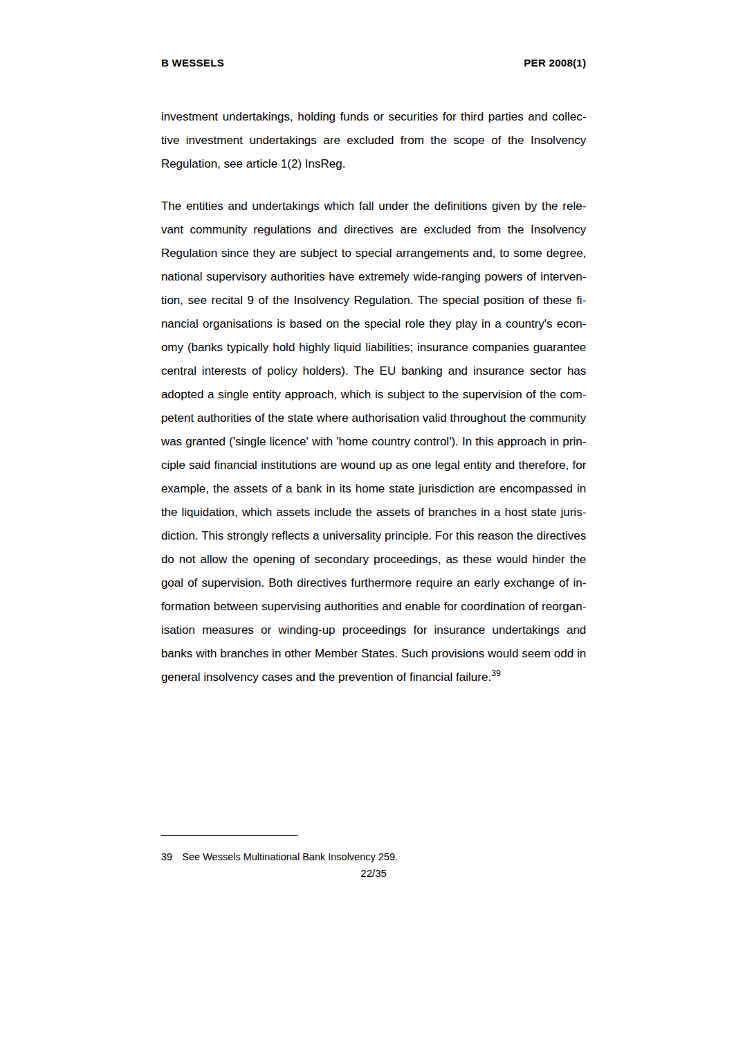B WESSELS PER 2008(1)
investment undertakings, holding funds or securities for third parties and collective investment undertakings are excluded from the scope of the Insolvency Regulation, see article 1(2) InsReg.
The entities and undertakings which fall under the definitions given by the relevant community regulations and directives are excluded from the Insolvency Regulation since they are subject to special arrangements and, to some degree, national supervisory authorities have extremely wide-ranging powers of intervention, see recital 9 of the Insolvency Regulation. The special position of these financial organisations is based on the special role they play in a country's economy (banks typically hold highly liquid liabilities; insurance companies guarantee central interests of policy holders). The EU banking and insurance sector has adopted a single entity approach, which is subject to the supervision of the competent authorities of the state where authorisation valid throughout the community was granted ('single licence' with 'home country control'). In this approach in principle said financial institutions are wound up as one legal entity and therefore, for example, the assets of a bank in its home state jurisdiction are encompassed in the liquidation, which assets include the assets of branches in a host state jurisdiction. This strongly reflects a universality principle. For this reason the directives do not allow the opening of secondary proceedings, as these would hinder the goal of supervision. Both directives furthermore require an early exchange of information between supervising authorities and enable for coordination of reorganisation measures or winding-up proceedings for insurance undertakings and banks with branches in other Member States. Such provisions would seem odd in general insolvency cases and the prevention of financial failure.39
39 See Wessels Multinational Bank Insolvency 259.
22/35